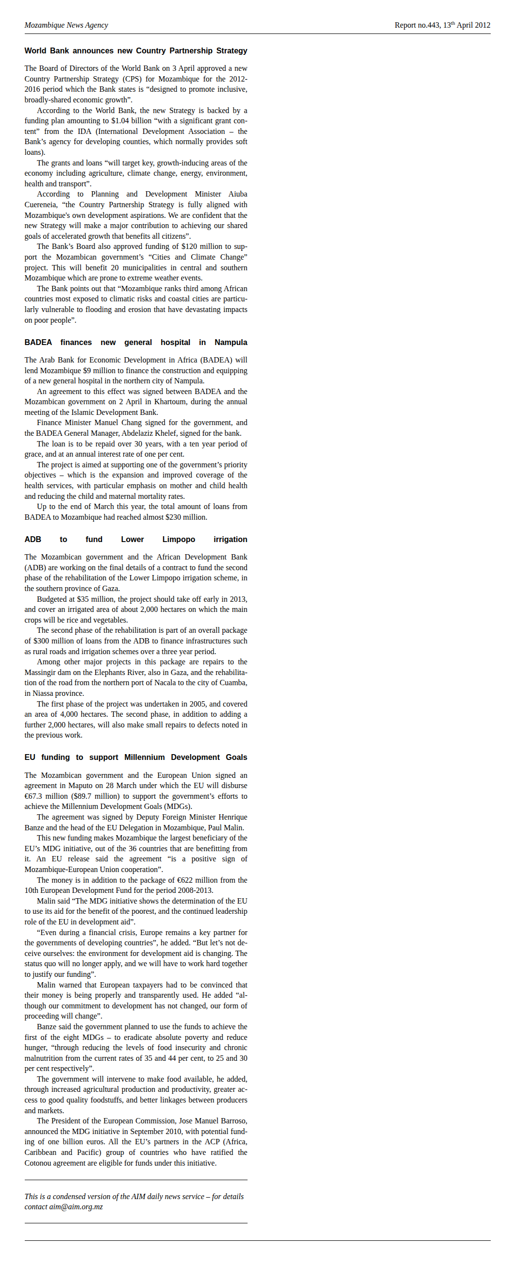Mozambique News Agency
Report no.443, 13th April 2012
World Bank announces new Country Partnership Strategy
The Board of Directors of the World Bank on 3 April approved a new Country Partnership Strategy (CPS) for Mozambique for the 2012-2016 period which the Bank states is “designed to promote inclusive, broadly-shared economic growth”.
According to the World Bank, the new Strategy is backed by a funding plan amounting to $1.04 billion “with a significant grant content” from the IDA (International Development Association – the Bank’s agency for developing counties, which normally provides soft loans).
The grants and loans “will target key, growth-inducing areas of the economy including agriculture, climate change, energy, environment, health and transport”.
According to Planning and Development Minister Aiuba Cuereneia, “the Country Partnership Strategy is fully aligned with Mozambique's own development aspirations. We are confident that the new Strategy will make a major contribution to achieving our shared goals of accelerated growth that benefits all citizens”.
The Bank’s Board also approved funding of $120 million to support the Mozambican government’s “Cities and Climate Change” project. This will benefit 20 municipalities in central and southern Mozambique which are prone to extreme weather events.
The Bank points out that “Mozambique ranks third among African countries most exposed to climatic risks and coastal cities are particularly vulnerable to flooding and erosion that have devastating impacts on poor people”.
BADEA finances new general hospital in Nampula
The Arab Bank for Economic Development in Africa (BADEA) will lend Mozambique $9 million to finance the construction and equipping of a new general hospital in the northern city of Nampula.
An agreement to this effect was signed between BADEA and the Mozambican government on 2 April in Khartoum, during the annual meeting of the Islamic Development Bank.
Finance Minister Manuel Chang signed for the government, and the BADEA General Manager, Abdelaziz Khelef, signed for the bank.
The loan is to be repaid over 30 years, with a ten year period of grace, and at an annual interest rate of one per cent.
The project is aimed at supporting one of the government’s priority objectives – which is the expansion and improved coverage of the health services, with particular emphasis on mother and child health and reducing the child and maternal mortality rates.
Up to the end of March this year, the total amount of loans from BADEA to Mozambique had reached almost $230 million.
ADB to fund Lower Limpopo irrigation
The Mozambican government and the African Development Bank (ADB) are working on the final details of a contract to fund the second phase of the rehabilitation of the Lower Limpopo irrigation scheme, in the southern province of Gaza.
Budgeted at $35 million, the project should take off early in 2013, and cover an irrigated area of about 2,000 hectares on which the main crops will be rice and vegetables.
The second phase of the rehabilitation is part of an overall package of $300 million of loans from the ADB to finance infrastructures such as rural roads and irrigation schemes over a three year period.
Among other major projects in this package are repairs to the Massingir dam on the Elephants River, also in Gaza, and the rehabilitation of the road from the northern port of Nacala to the city of Cuamba, in Niassa province.
The first phase of the project was undertaken in 2005, and covered an area of 4,000 hectares. The second phase, in addition to adding a further 2,000 hectares, will also make small repairs to defects noted in the previous work.
EU funding to support Millennium Development Goals
The Mozambican government and the European Union signed an agreement in Maputo on 28 March under which the EU will disburse €67.3 million ($89.7 million) to support the government’s efforts to achieve the Millennium Development Goals (MDGs).
The agreement was signed by Deputy Foreign Minister Henrique Banze and the head of the EU Delegation in Mozambique, Paul Malin.
This new funding makes Mozambique the largest beneficiary of the EU’s MDG initiative, out of the 36 countries that are benefitting from it. An EU release said the agreement “is a positive sign of Mozambique-European Union cooperation”.
The money is in addition to the package of €622 million from the 10th European Development Fund for the period 2008-2013.
Malin said “The MDG initiative shows the determination of the EU to use its aid for the benefit of the poorest, and the continued leadership role of the EU in development aid”.
“Even during a financial crisis, Europe remains a key partner for the governments of developing countries”, he added. “But let’s not deceive ourselves: the environment for development aid is changing. The status quo will no longer apply, and we will have to work hard together to justify our funding”.
Malin warned that European taxpayers had to be convinced that their money is being properly and transparently used. He added “although our commitment to development has not changed, our form of proceeding will change”.
Banze said the government planned to use the funds to achieve the first of the eight MDGs – to eradicate absolute poverty and reduce hunger, “through reducing the levels of food insecurity and chronic malnutrition from the current rates of 35 and 44 per cent, to 25 and 30 per cent respectively”.
The government will intervene to make food available, he added, through increased agricultural production and productivity, greater access to good quality foodstuffs, and better linkages between producers and markets.
The President of the European Commission, Jose Manuel Barroso, announced the MDG initiative in September 2010, with potential funding of one billion euros. All the EU’s partners in the ACP (Africa, Caribbean and Pacific) group of countries who have ratified the Cotonou agreement are eligible for funds under this initiative.
This is a condensed version of the AIM daily news service – for details contact aim@aim.org.mz